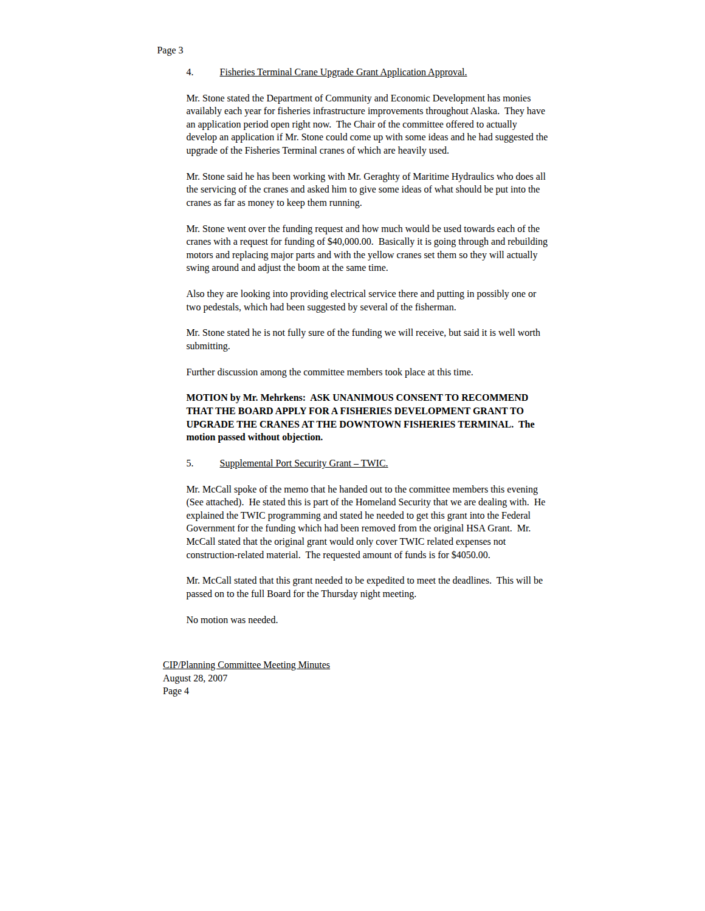Page 3
4. Fisheries Terminal Crane Upgrade Grant Application Approval.
Mr. Stone stated the Department of Community and Economic Development has monies availably each year for fisheries infrastructure improvements throughout Alaska. They have an application period open right now. The Chair of the committee offered to actually develop an application if Mr. Stone could come up with some ideas and he had suggested the upgrade of the Fisheries Terminal cranes of which are heavily used.
Mr. Stone said he has been working with Mr. Geraghty of Maritime Hydraulics who does all the servicing of the cranes and asked him to give some ideas of what should be put into the cranes as far as money to keep them running.
Mr. Stone went over the funding request and how much would be used towards each of the cranes with a request for funding of $40,000.00. Basically it is going through and rebuilding motors and replacing major parts and with the yellow cranes set them so they will actually swing around and adjust the boom at the same time.
Also they are looking into providing electrical service there and putting in possibly one or two pedestals, which had been suggested by several of the fisherman.
Mr. Stone stated he is not fully sure of the funding we will receive, but said it is well worth submitting.
Further discussion among the committee members took place at this time.
MOTION by Mr. Mehrkens: ASK UNANIMOUS CONSENT TO RECOMMEND THAT THE BOARD APPLY FOR A FISHERIES DEVELOPMENT GRANT TO UPGRADE THE CRANES AT THE DOWNTOWN FISHERIES TERMINAL. The motion passed without objection.
5. Supplemental Port Security Grant – TWIC.
Mr. McCall spoke of the memo that he handed out to the committee members this evening (See attached). He stated this is part of the Homeland Security that we are dealing with. He explained the TWIC programming and stated he needed to get this grant into the Federal Government for the funding which had been removed from the original HSA Grant. Mr. McCall stated that the original grant would only cover TWIC related expenses not construction-related material. The requested amount of funds is for $4050.00.
Mr. McCall stated that this grant needed to be expedited to meet the deadlines. This will be passed on to the full Board for the Thursday night meeting.
No motion was needed.
CIP/Planning Committee Meeting Minutes
August 28, 2007
Page 4